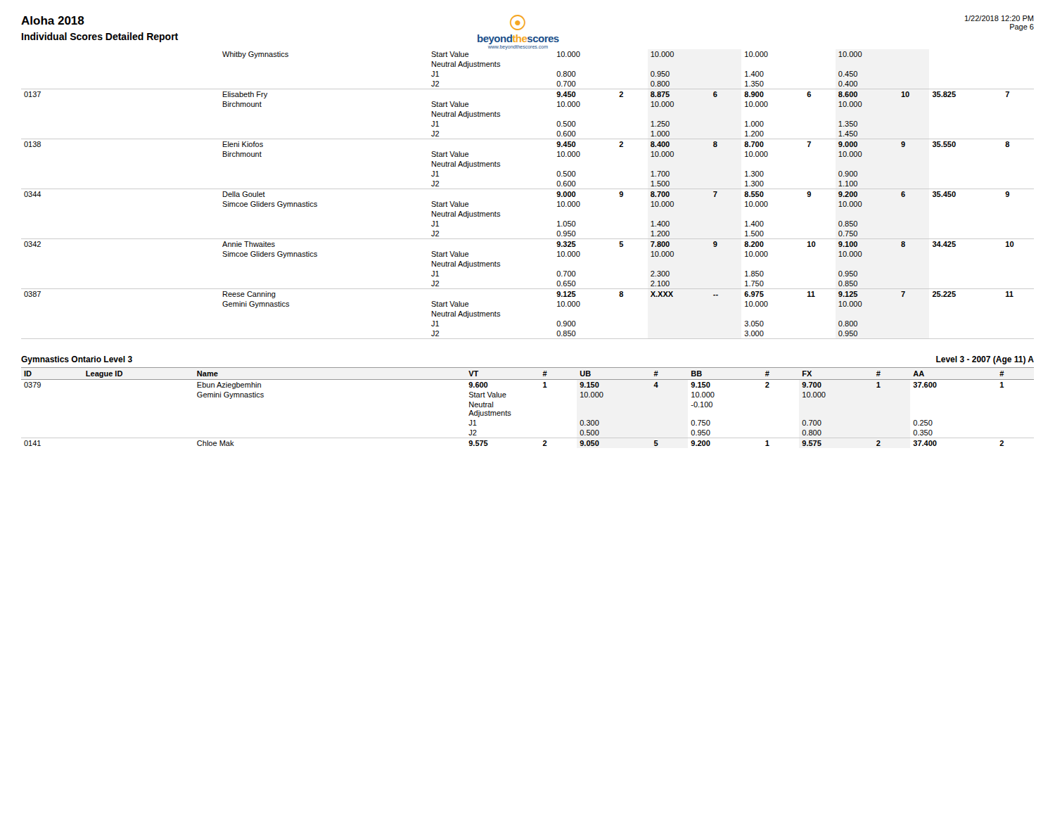Aloha 2018
Individual Scores Detailed Report
⦿
beyondthescores
www.beyondthescores.com
1/22/2018 12:20 PM
Page 6
| | | Whitby Gymnastics | Start Value | 10.000 | | 10.000 | | 10.000 | | 10.000 | | | |
| | | | Neutral Adjustments | | | | | | | | | | |
| | | | J1 | 0.800 | | 0.950 | | 1.400 | | 0.450 | | | |
| | | | J2 | 0.700 | | 0.800 | | 1.350 | | 0.400 | | | |
| 0137 | | Elisabeth Fry | | 9.450 | 2 | 8.875 | 6 | 8.900 | 6 | 8.600 | 10 | 35.825 | 7 |
| | | Birchmount | Start Value | 10.000 | | 10.000 | | 10.000 | | 10.000 | | | |
| | | | Neutral Adjustments | | | | | | | | | | |
| | | | J1 | 0.500 | | 1.250 | | 1.000 | | 1.350 | | | |
| | | | J2 | 0.600 | | 1.000 | | 1.200 | | 1.450 | | | |
| 0138 | | Eleni Kiofos | | 9.450 | 2 | 8.400 | 8 | 8.700 | 7 | 9.000 | 9 | 35.550 | 8 |
| | | Birchmount | Start Value | 10.000 | | 10.000 | | 10.000 | | 10.000 | | | |
| | | | Neutral Adjustments | | | | | | | | | | |
| | | | J1 | 0.500 | | 1.700 | | 1.300 | | 0.900 | | | |
| | | | J2 | 0.600 | | 1.500 | | 1.300 | | 1.100 | | | |
| 0344 | | Della Goulet | | 9.000 | 9 | 8.700 | 7 | 8.550 | 9 | 9.200 | 6 | 35.450 | 9 |
| | | Simcoe Gliders Gymnastics | Start Value | 10.000 | | 10.000 | | 10.000 | | 10.000 | | | |
| | | | Neutral Adjustments | | | | | | | | | | |
| | | | J1 | 1.050 | | 1.400 | | 1.400 | | 0.850 | | | |
| | | | J2 | 0.950 | | 1.200 | | 1.500 | | 0.750 | | | |
| 0342 | | Annie Thwaites | | 9.325 | 5 | 7.800 | 9 | 8.200 | 10 | 9.100 | 8 | 34.425 | 10 |
| | | Simcoe Gliders Gymnastics | Start Value | 10.000 | | 10.000 | | 10.000 | | 10.000 | | | |
| | | | Neutral Adjustments | | | | | | | | | | |
| | | | J1 | 0.700 | | 2.300 | | 1.850 | | 0.950 | | | |
| | | | J2 | 0.650 | | 2.100 | | 1.750 | | 0.850 | | | |
| 0387 | | Reese Canning | | 9.125 | 8 | X.XXX | -- | 6.975 | 11 | 9.125 | 7 | 25.225 | 11 |
| | | Gemini Gymnastics | Start Value | 10.000 | | | | 10.000 | | 10.000 | | | |
| | | | Neutral Adjustments | | | | | | | | | | |
| | | | J1 | 0.900 | | | | 3.050 | | 0.800 | | | |
| | | | J2 | 0.850 | | | | 3.000 | | 0.950 | | | |
Gymnastics Ontario Level 3
Level 3 - 2007 (Age 11) A
| ID | League ID | Name | VT | # | UB | # | BB | # | FX | # | AA | # |
| --- | --- | --- | --- | --- | --- | --- | --- | --- | --- | --- | --- | --- |
| 0379 | | Ebun Aziegbemhin | 9.600 | 1 | 9.150 | 4 | 9.150 | 2 | 9.700 | 1 | 37.600 | 1 |
| | | Gemini Gymnastics | Start Value | | 10.000 | | 10.000 | | 10.000 | | | |
| | | | Neutral Adjustments | | | | -0.100 | | | | | |
| | | | J1 | | 0.300 | | 0.750 | | 0.700 | | 0.250 | |
| | | | J2 | | 0.500 | | 0.950 | | 0.800 | | 0.350 | |
| 0141 | | Chloe Mak | 9.575 | 2 | 9.050 | 5 | 9.200 | 1 | 9.575 | 2 | 37.400 | 2 |